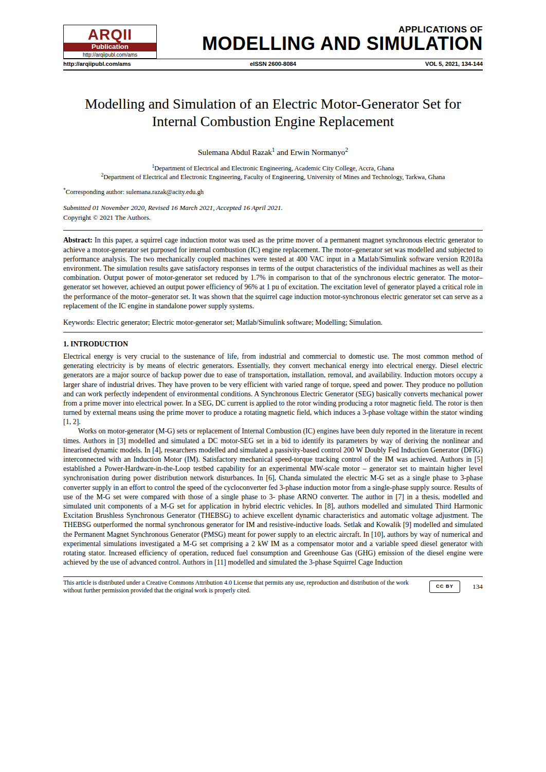ARQII Publication http://arqiipubl.com/ams
APPLICATIONS OF
MODELLING AND SIMULATION
http://arqiipubl.com/ams eISSN 2600-8084 VOL 5, 2021, 134-144
Modelling and Simulation of an Electric Motor-Generator Set for Internal Combustion Engine Replacement
Sulemana Abdul Razak1 and Erwin Normanyo2
1Department of Electrical and Electronic Engineering, Academic City College, Accra, Ghana
2Department of Electrical and Electronic Engineering, Faculty of Engineering, University of Mines and Technology, Tarkwa, Ghana
*Corresponding author: sulemana.razak@acity.edu.gh
Submitted 01 November 2020, Revised 16 March 2021, Accepted 16 April 2021.
Copyright © 2021 The Authors.
Abstract: In this paper, a squirrel cage induction motor was used as the prime mover of a permanent magnet synchronous electric generator to achieve a motor-generator set purposed for internal combustion (IC) engine replacement. The motor–generator set was modelled and subjected to performance analysis. The two mechanically coupled machines were tested at 400 VAC input in a Matlab/Simulink software version R2018a environment. The simulation results gave satisfactory responses in terms of the output characteristics of the individual machines as well as their combination. Output power of motor-generator set reduced by 1.7% in comparison to that of the synchronous electric generator. The motor–generator set however, achieved an output power efficiency of 96% at 1 pu of excitation. The excitation level of generator played a critical role in the performance of the motor–generator set. It was shown that the squirrel cage induction motor-synchronous electric generator set can serve as a replacement of the IC engine in standalone power supply systems.
Keywords: Electric generator; Electric motor-generator set; Matlab/Simulink software; Modelling; Simulation.
1. INTRODUCTION
Electrical energy is very crucial to the sustenance of life, from industrial and commercial to domestic use. The most common method of generating electricity is by means of electric generators. Essentially, they convert mechanical energy into electrical energy. Diesel electric generators are a major source of backup power due to ease of transportation, installation, removal, and availability. Induction motors occupy a larger share of industrial drives. They have proven to be very efficient with varied range of torque, speed and power. They produce no pollution and can work perfectly independent of environmental conditions. A Synchronous Electric Generator (SEG) basically converts mechanical power from a prime mover into electrical power. In a SEG, DC current is applied to the rotor winding producing a rotor magnetic field. The rotor is then turned by external means using the prime mover to produce a rotating magnetic field, which induces a 3-phase voltage within the stator winding [1, 2].
Works on motor-generator (M-G) sets or replacement of Internal Combustion (IC) engines have been duly reported in the literature in recent times. Authors in [3] modelled and simulated a DC motor-SEG set in a bid to identify its parameters by way of deriving the nonlinear and linearised dynamic models. In [4], researchers modelled and simulated a passivity-based control 200 W Doubly Fed Induction Generator (DFIG) interconnected with an Induction Motor (IM). Satisfactory mechanical speed-torque tracking control of the IM was achieved. Authors in [5] established a Power-Hardware-in-the-Loop testbed capability for an experimental MW-scale motor – generator set to maintain higher level synchronisation during power distribution network disturbances. In [6], Chanda simulated the electric M-G set as a single phase to 3-phase converter supply in an effort to control the speed of the cycloconverter fed 3-phase induction motor from a single-phase supply source. Results of use of the M-G set were compared with those of a single phase to 3- phase ARNO converter. The author in [7] in a thesis, modelled and simulated unit components of a M-G set for application in hybrid electric vehicles. In [8], authors modelled and simulated Third Harmonic Excitation Brushless Synchronous Generator (THEBSG) to achieve excellent dynamic characteristics and automatic voltage adjustment. The THEBSG outperformed the normal synchronous generator for IM and resistive-inductive loads. Setlak and Kowalik [9] modelled and simulated the Permanent Magnet Synchronous Generator (PMSG) meant for power supply to an electric aircraft. In [10], authors by way of numerical and experimental simulations investigated a M-G set comprising a 2 kW IM as a compensator motor and a variable speed diesel generator with rotating stator. Increased efficiency of operation, reduced fuel consumption and Greenhouse Gas (GHG) emission of the diesel engine were achieved by the use of advanced control. Authors in [11] modelled and simulated the 3-phase Squirrel Cage Induction
This article is distributed under a Creative Commons Attribution 4.0 License that permits any use, reproduction and distribution of the work without further permission provided that the original work is properly cited.
CC BY
134